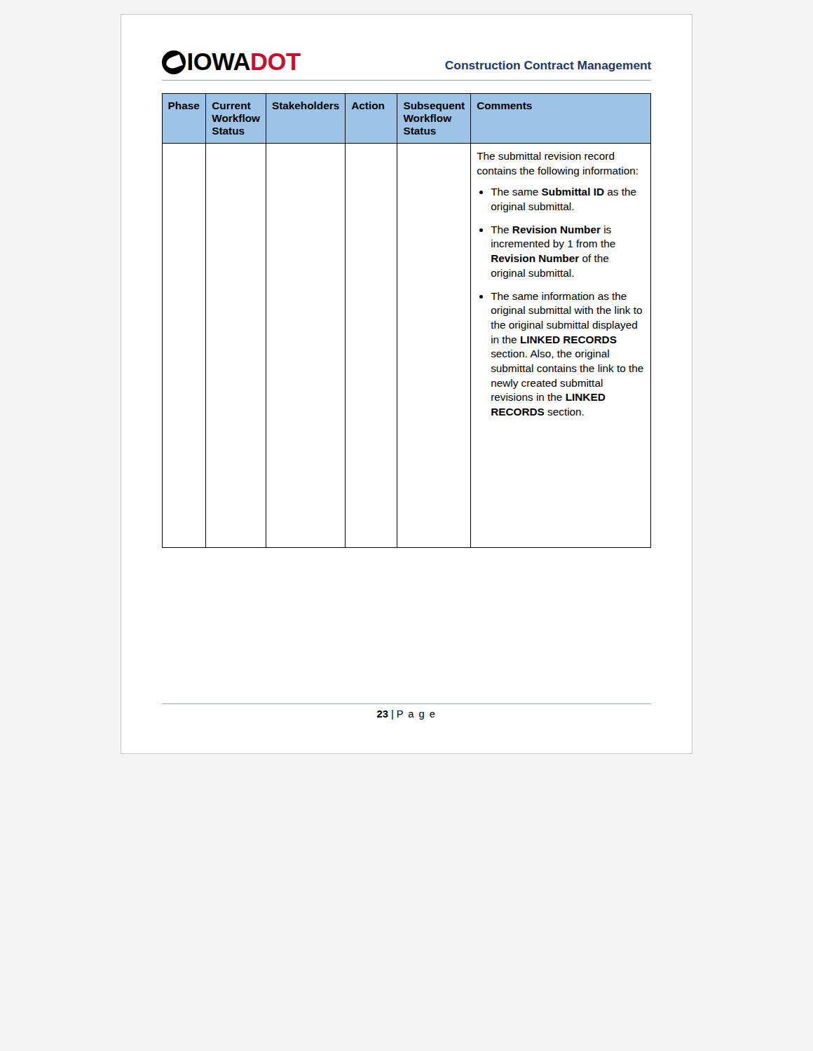IOWA DOT
Construction Contract Management
| Phase | Current Workflow Status | Stakeholders | Action | Subsequent Workflow Status | Comments |
| --- | --- | --- | --- | --- | --- |
| | | | | | The submittal revision record contains the following information: The same Submittal ID as the original submittal. The Revision Number is incremented by 1 from the Revision Number of the original submittal. The same information as the original submittal with the link to the original submittal displayed in the LINKED RECORDS section. Also, the original submittal contains the link to the newly created submittal revisions in the LINKED RECORDS section. |
23 | P a g e